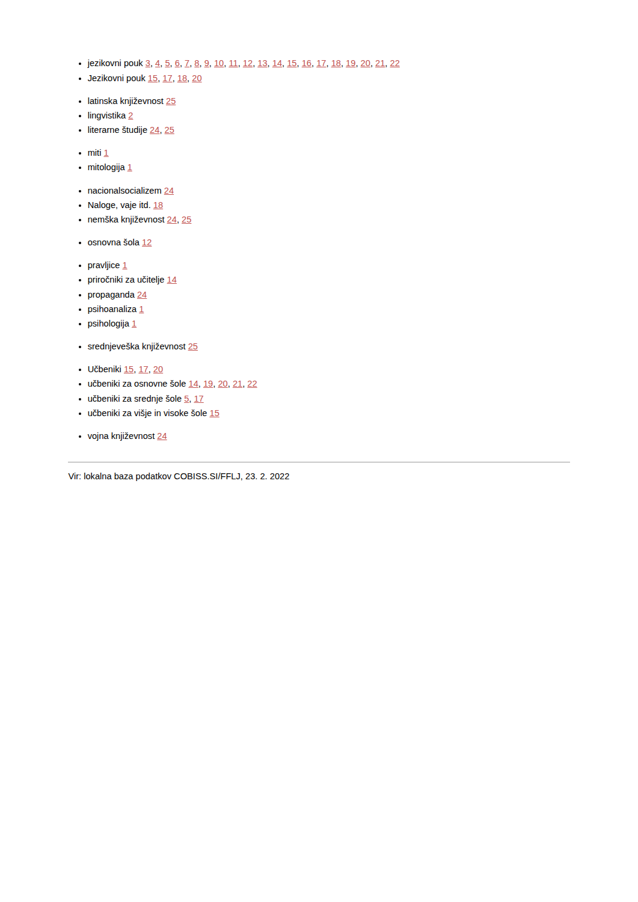jezikovni pouk 3, 4, 5, 6, 7, 8, 9, 10, 11, 12, 13, 14, 15, 16, 17, 18, 19, 20, 21, 22
Jezikovni pouk 15, 17, 18, 20
latinska književnost 25
lingvistika 2
literarne študije 24, 25
miti 1
mitologija 1
nacionalsocializem 24
Naloge, vaje itd. 18
nemška književnost 24, 25
osnovna šola 12
pravljice 1
priročniki za učitelje 14
propaganda 24
psihoanaliza 1
psihologija 1
srednjeveška književnost 25
Učbeniki 15, 17, 20
učbeniki za osnovne šole 14, 19, 20, 21, 22
učbeniki za srednje šole 5, 17
učbeniki za višje in visoke šole 15
vojna književnost 24
Vir: lokalna baza podatkov COBISS.SI/FFLJ, 23. 2. 2022